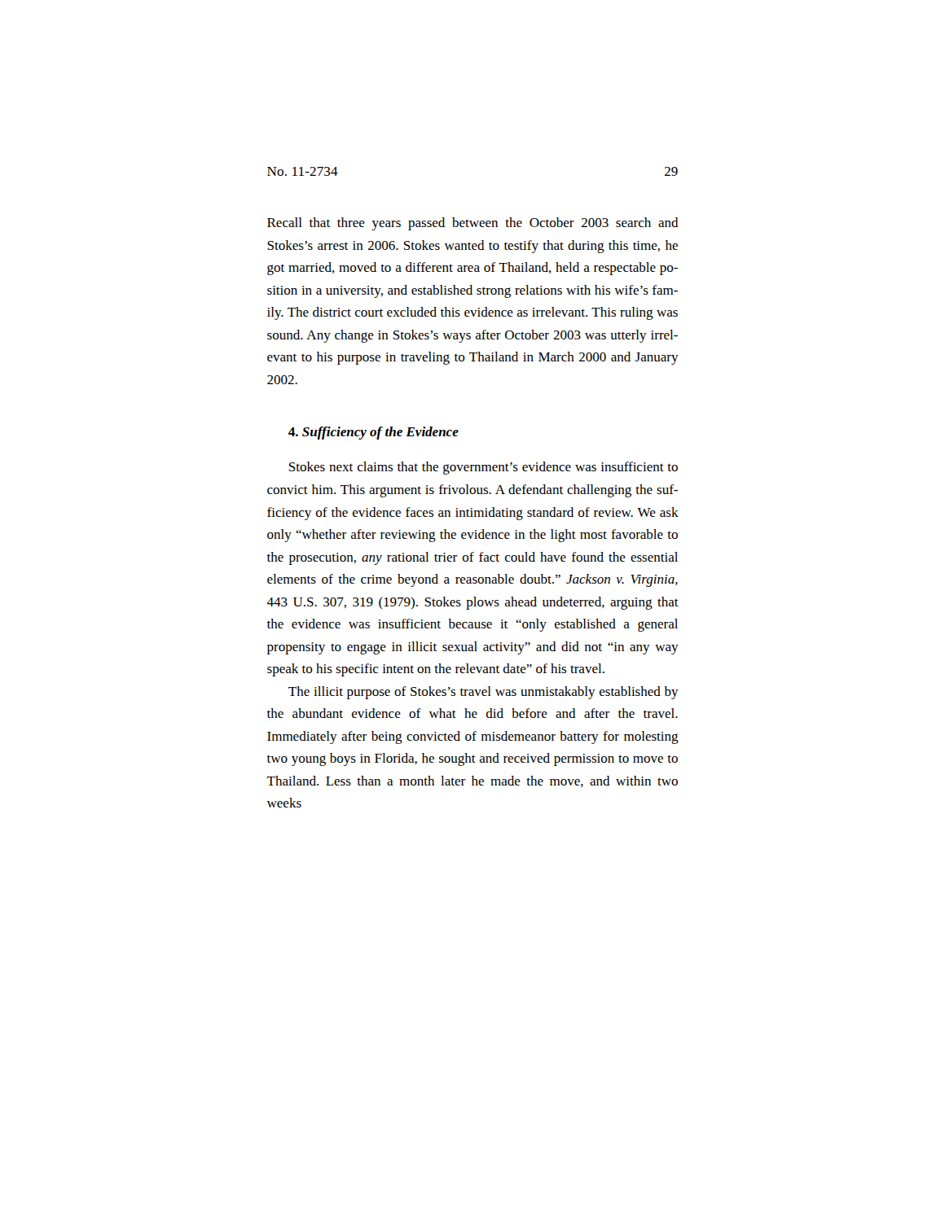No. 11-2734 29
Recall that three years passed between the October 2003 search and Stokes’s arrest in 2006. Stokes wanted to testify that during this time, he got married, moved to a different area of Thailand, held a respectable position in a university, and established strong relations with his wife’s family. The district court excluded this evidence as irrelevant. This ruling was sound. Any change in Stokes’s ways after October 2003 was utterly irrelevant to his purpose in traveling to Thailand in March 2000 and January 2002.
4. Sufficiency of the Evidence
Stokes next claims that the government’s evidence was insufficient to convict him. This argument is frivolous. A defendant challenging the sufficiency of the evidence faces an intimidating standard of review. We ask only “whether after reviewing the evidence in the light most favorable to the prosecution, any rational trier of fact could have found the essential elements of the crime beyond a reasonable doubt.” Jackson v. Virginia, 443 U.S. 307, 319 (1979). Stokes plows ahead undeterred, arguing that the evidence was insufficient because it “only established a general propensity to engage in illicit sexual activity” and did not “in any way speak to his specific intent on the relevant date” of his travel.
The illicit purpose of Stokes’s travel was unmistakably established by the abundant evidence of what he did before and after the travel. Immediately after being convicted of misdemeanor battery for molesting two young boys in Florida, he sought and received permission to move to Thailand. Less than a month later he made the move, and within two weeks